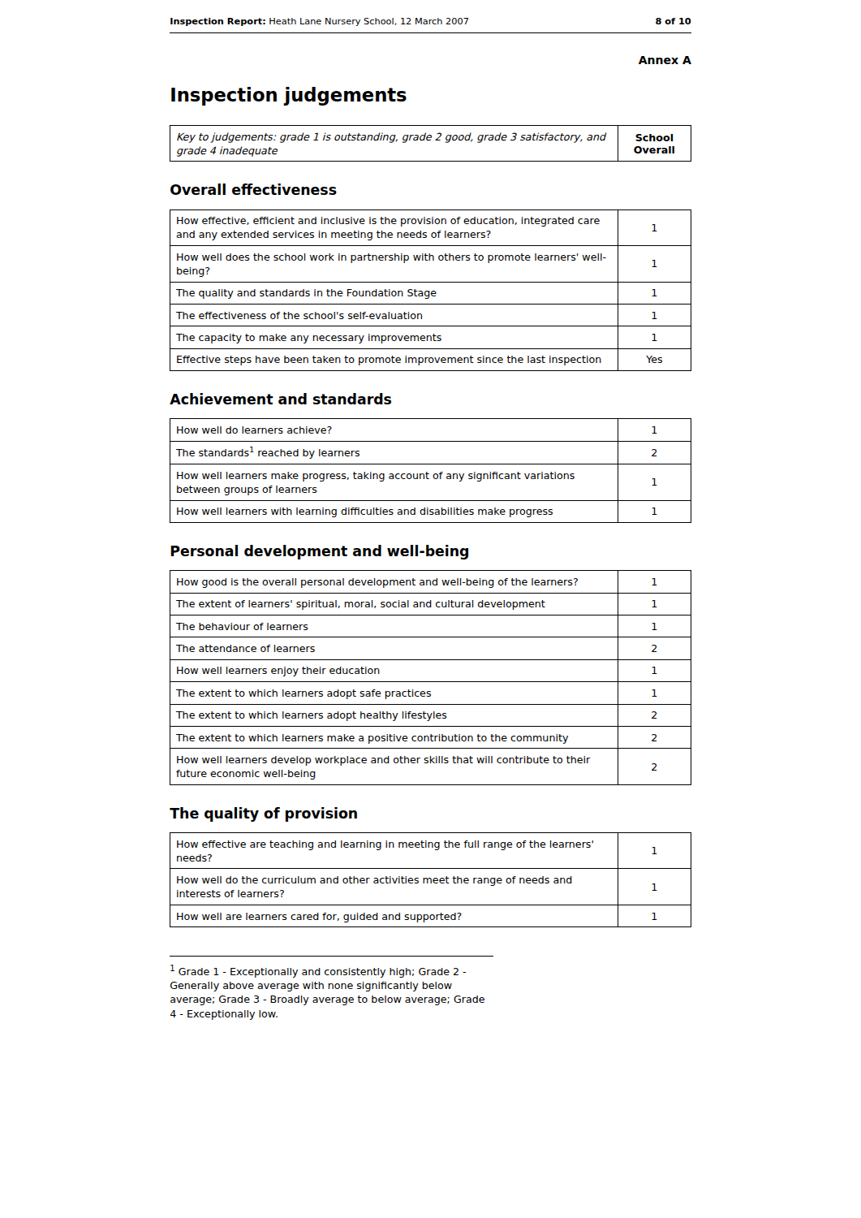Inspection Report: Heath Lane Nursery School, 12 March 2007
8 of 10
Annex A
Inspection judgements
| Key to judgements: grade 1 is outstanding, grade 2 good, grade 3 satisfactory, and grade 4 inadequate | School Overall |
Overall effectiveness
| How effective, efficient and inclusive is the provision of education, integrated care and any extended services in meeting the needs of learners? | 1 |
| How well does the school work in partnership with others to promote learners' well-being? | 1 |
| The quality and standards in the Foundation Stage | 1 |
| The effectiveness of the school's self-evaluation | 1 |
| The capacity to make any necessary improvements | 1 |
| Effective steps have been taken to promote improvement since the last inspection | Yes |
Achievement and standards
| How well do learners achieve? | 1 |
| The standards 1 reached by learners | 2 |
| How well learners make progress, taking account of any significant variations between groups of learners | 1 |
| How well learners with learning difficulties and disabilities make progress | 1 |
Personal development and well-being
| How good is the overall personal development and well-being of the learners? | 1 |
| The extent of learners' spiritual, moral, social and cultural development | 1 |
| The behaviour of learners | 1 |
| The attendance of learners | 2 |
| How well learners enjoy their education | 1 |
| The extent to which learners adopt safe practices | 1 |
| The extent to which learners adopt healthy lifestyles | 2 |
| The extent to which learners make a positive contribution to the community | 2 |
| How well learners develop workplace and other skills that will contribute to their future economic well-being | 2 |
The quality of provision
| How effective are teaching and learning in meeting the full range of the learners' needs? | 1 |
| How well do the curriculum and other activities meet the range of needs and interests of learners? | 1 |
| How well are learners cared for, guided and supported? | 1 |
1 Grade 1 - Exceptionally and consistently high; Grade 2 - Generally above average with none significantly below average; Grade 3 - Broadly average to below average; Grade 4 - Exceptionally low.